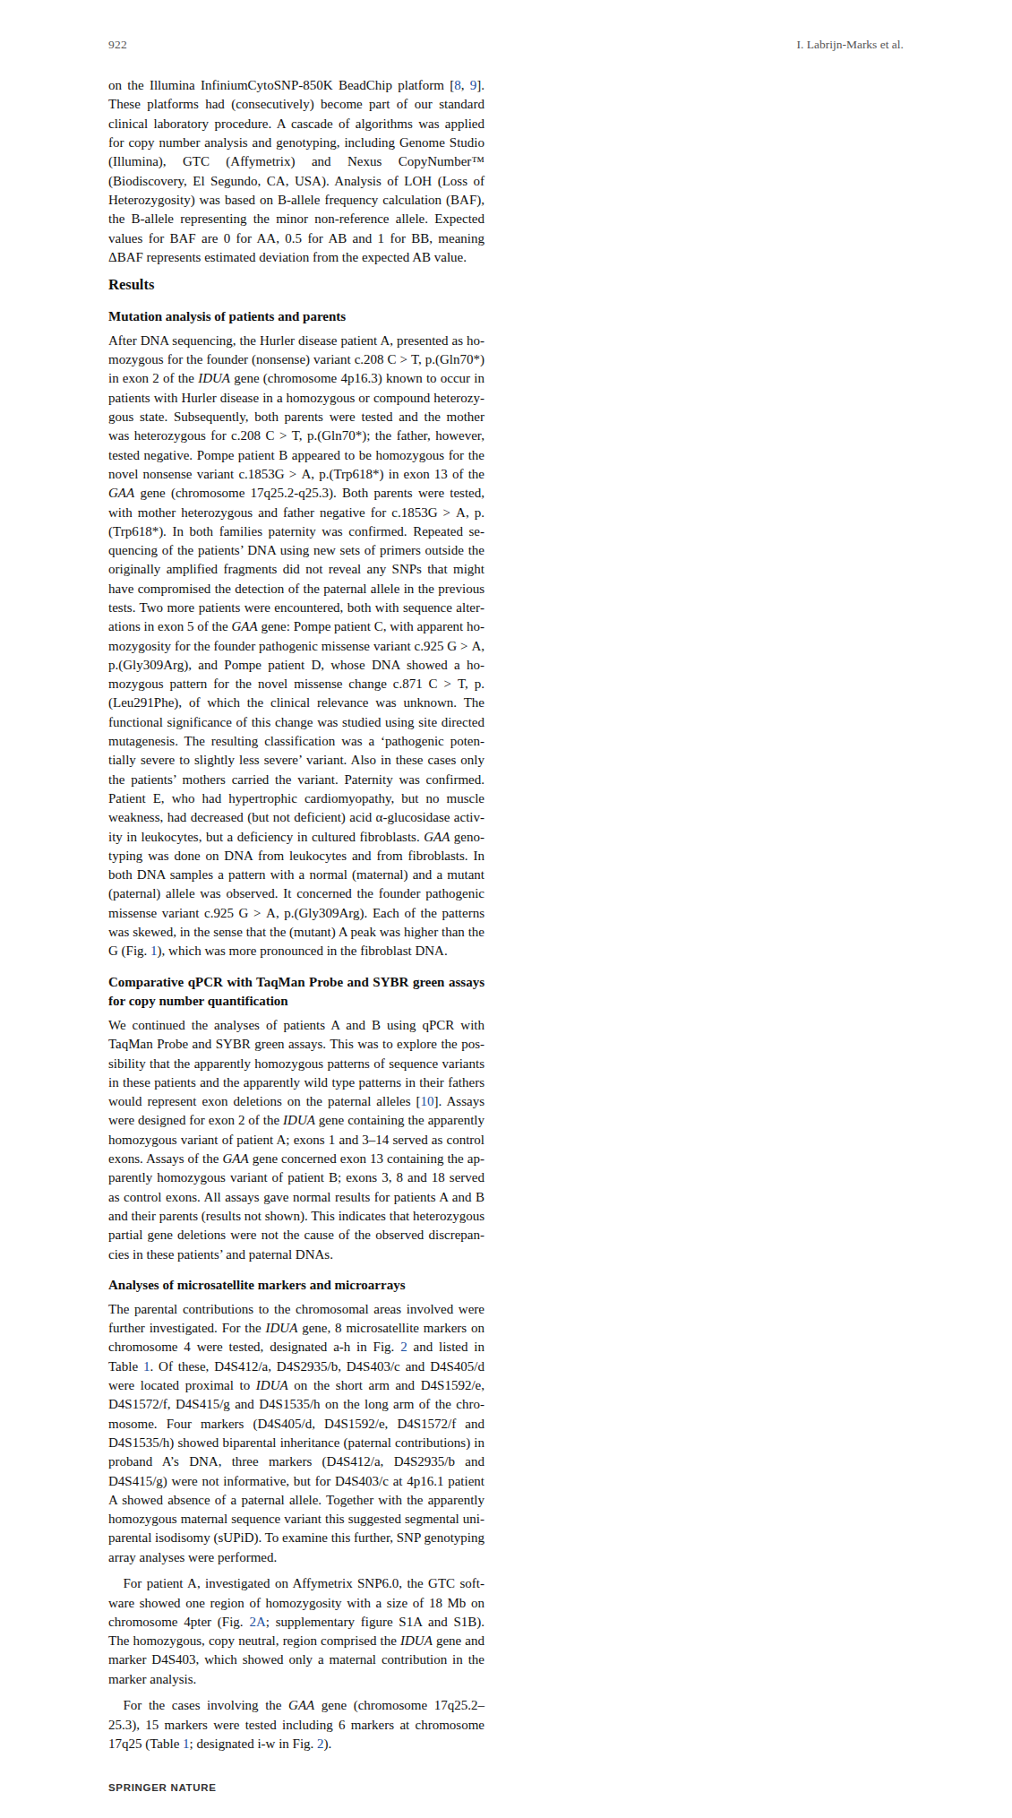922 I. Labrijn-Marks et al.
on the Illumina InfiniumCytoSNP-850K BeadChip platform [8, 9]. These platforms had (consecutively) become part of our standard clinical laboratory procedure. A cascade of algorithms was applied for copy number analysis and genotyping, including Genome Studio (Illumina), GTC (Affymetrix) and Nexus CopyNumber™ (Biodiscovery, El Segundo, CA, USA). Analysis of LOH (Loss of Heterozygosity) was based on B-allele frequency calculation (BAF), the B-allele representing the minor non-reference allele. Expected values for BAF are 0 for AA, 0.5 for AB and 1 for BB, meaning ΔBAF represents estimated deviation from the expected AB value.
Results
Mutation analysis of patients and parents
After DNA sequencing, the Hurler disease patient A, presented as homozygous for the founder (nonsense) variant c.208 C > T, p.(Gln70*) in exon 2 of the IDUA gene (chromosome 4p16.3) known to occur in patients with Hurler disease in a homozygous or compound heterozygous state. Subsequently, both parents were tested and the mother was heterozygous for c.208 C > T, p.(Gln70*); the father, however, tested negative. Pompe patient B appeared to be homozygous for the novel nonsense variant c.1853G > A, p.(Trp618*) in exon 13 of the GAA gene (chromosome 17q25.2-q25.3). Both parents were tested, with mother heterozygous and father negative for c.1853G > A, p.(Trp618*). In both families paternity was confirmed. Repeated sequencing of the patients’ DNA using new sets of primers outside the originally amplified fragments did not reveal any SNPs that might have compromised the detection of the paternal allele in the previous tests. Two more patients were encountered, both with sequence alterations in exon 5 of the GAA gene: Pompe patient C, with apparent homozygosity for the founder pathogenic missense variant c.925 G > A, p.(Gly309Arg), and Pompe patient D, whose DNA showed a homozygous pattern for the novel missense change c.871 C > T, p.(Leu291Phe), of which the clinical relevance was unknown. The functional significance of this change was studied using site directed mutagenesis. The resulting classification was a ‘pathogenic potentially severe to slightly less severe’ variant. Also in these cases only the patients’ mothers carried the variant. Paternity was confirmed. Patient E, who had hypertrophic cardiomyopathy, but no muscle weakness, had decreased (but not deficient) acid α-glucosidase activity in leukocytes, but a deficiency in cultured fibroblasts. GAA genotyping was done on DNA from leukocytes and from fibroblasts. In both DNA samples a pattern with a normal (maternal) and a mutant (paternal) allele was observed. It concerned the founder pathogenic missense variant c.925 G > A, p.(Gly309Arg). Each of the patterns was skewed, in the sense that the (mutant) A peak was higher than the G (Fig. 1), which was more pronounced in the fibroblast DNA.
Comparative qPCR with TaqMan Probe and SYBR green assays for copy number quantification
We continued the analyses of patients A and B using qPCR with TaqMan Probe and SYBR green assays. This was to explore the possibility that the apparently homozygous patterns of sequence variants in these patients and the apparently wild type patterns in their fathers would represent exon deletions on the paternal alleles [10]. Assays were designed for exon 2 of the IDUA gene containing the apparently homozygous variant of patient A; exons 1 and 3–14 served as control exons. Assays of the GAA gene concerned exon 13 containing the apparently homozygous variant of patient B; exons 3, 8 and 18 served as control exons. All assays gave normal results for patients A and B and their parents (results not shown). This indicates that heterozygous partial gene deletions were not the cause of the observed discrepancies in these patients’ and paternal DNAs.
Analyses of microsatellite markers and microarrays
The parental contributions to the chromosomal areas involved were further investigated. For the IDUA gene, 8 microsatellite markers on chromosome 4 were tested, designated a-h in Fig. 2 and listed in Table 1. Of these, D4S412/a, D4S2935/b, D4S403/c and D4S405/d were located proximal to IDUA on the short arm and D4S1592/e, D4S1572/f, D4S415/g and D4S1535/h on the long arm of the chromosome. Four markers (D4S405/d, D4S1592/e, D4S1572/f and D4S1535/h) showed biparental inheritance (paternal contributions) in proband A’s DNA, three markers (D4S412/a, D4S2935/b and D4S415/g) were not informative, but for D4S403/c at 4p16.1 patient A showed absence of a paternal allele. Together with the apparently homozygous maternal sequence variant this suggested segmental uniparental isodisomy (sUPiD). To examine this further, SNP genotyping array analyses were performed.
For patient A, investigated on Affymetrix SNP6.0, the GTC software showed one region of homozygosity with a size of 18 Mb on chromosome 4pter (Fig. 2A; supplementary figure S1A and S1B). The homozygous, copy neutral, region comprised the IDUA gene and marker D4S403, which showed only a maternal contribution in the marker analysis.
For the cases involving the GAA gene (chromosome 17q25.2–25.3), 15 markers were tested including 6 markers at chromosome 17q25 (Table 1; designated i-w in Fig. 2).
Springer Nature